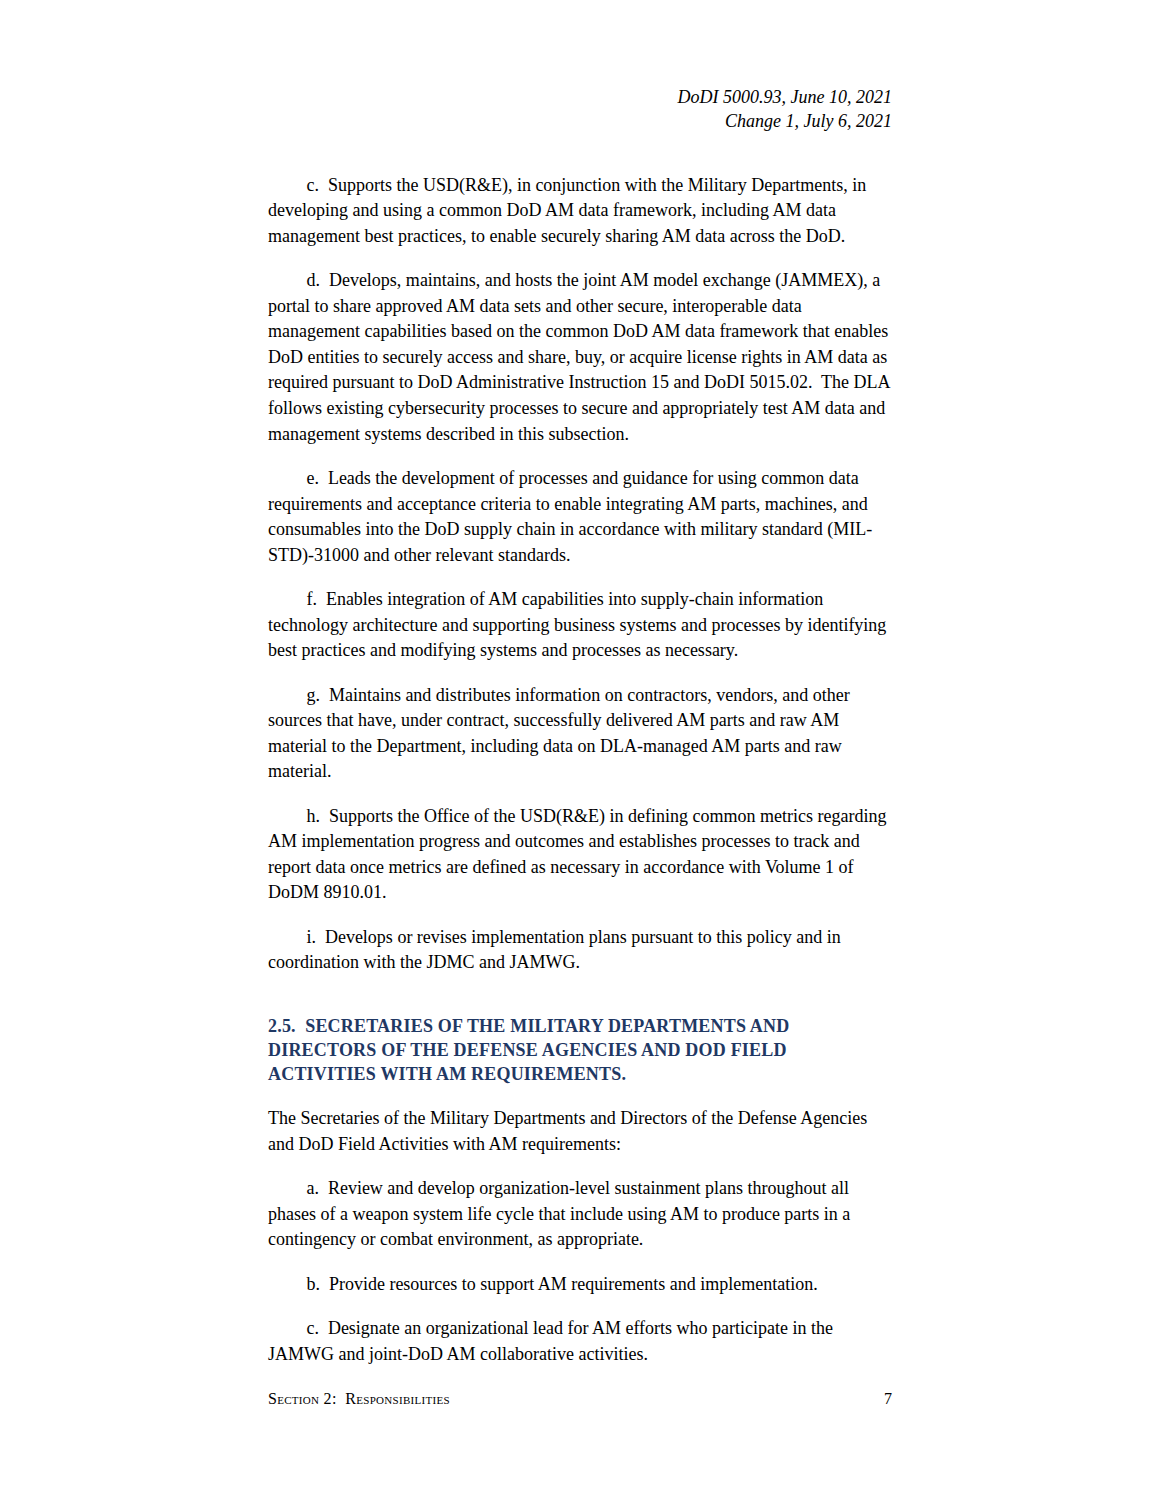DoDI 5000.93, June 10, 2021
Change 1, July 6, 2021
c. Supports the USD(R&E), in conjunction with the Military Departments, in developing and using a common DoD AM data framework, including AM data management best practices, to enable securely sharing AM data across the DoD.
d. Develops, maintains, and hosts the joint AM model exchange (JAMMEX), a portal to share approved AM data sets and other secure, interoperable data management capabilities based on the common DoD AM data framework that enables DoD entities to securely access and share, buy, or acquire license rights in AM data as required pursuant to DoD Administrative Instruction 15 and DoDI 5015.02. The DLA follows existing cybersecurity processes to secure and appropriately test AM data and management systems described in this subsection.
e. Leads the development of processes and guidance for using common data requirements and acceptance criteria to enable integrating AM parts, machines, and consumables into the DoD supply chain in accordance with military standard (MIL-STD)-31000 and other relevant standards.
f. Enables integration of AM capabilities into supply-chain information technology architecture and supporting business systems and processes by identifying best practices and modifying systems and processes as necessary.
g. Maintains and distributes information on contractors, vendors, and other sources that have, under contract, successfully delivered AM parts and raw AM material to the Department, including data on DLA-managed AM parts and raw material.
h. Supports the Office of the USD(R&E) in defining common metrics regarding AM implementation progress and outcomes and establishes processes to track and report data once metrics are defined as necessary in accordance with Volume 1 of DoDM 8910.01.
i. Develops or revises implementation plans pursuant to this policy and in coordination with the JDMC and JAMWG.
2.5. Secretaries of the Military Departments and Directors of the Defense Agencies and DoD Field Activities with AM Requirements.
The Secretaries of the Military Departments and Directors of the Defense Agencies and DoD Field Activities with AM requirements:
a. Review and develop organization-level sustainment plans throughout all phases of a weapon system life cycle that include using AM to produce parts in a contingency or combat environment, as appropriate.
b. Provide resources to support AM requirements and implementation.
c. Designate an organizational lead for AM efforts who participate in the JAMWG and joint-DoD AM collaborative activities.
Section 2: Responsibilities 7